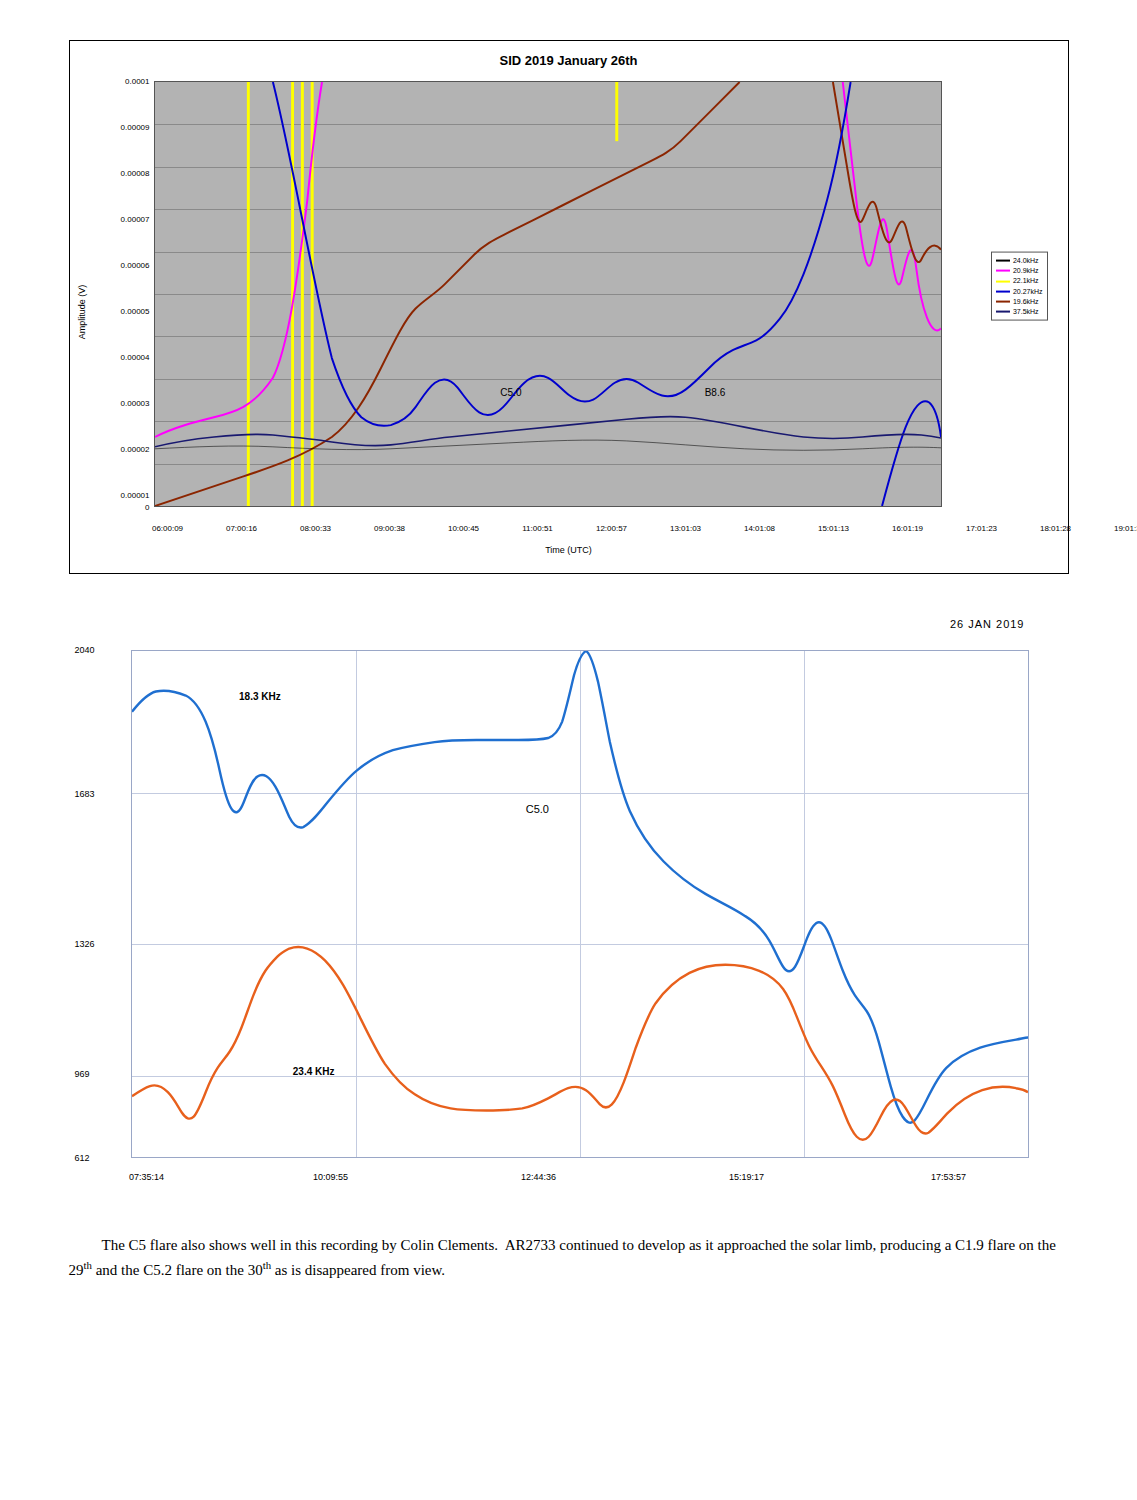SID 2019 January 26th
Amplitude (V)
0.0001
0.00009
0.00008
0.00007
0.00006
0.00005
0.00004
0.00003
0.00002
0.00001
0
C5.0
B8.6
06:00:09
07:00:16
08:00:33
09:00:38
10:00:45
11:00:51
12:00:57
13:01:03
14:01:08
15:01:13
16:01:19
17:01:23
18:01:28
19:01:33
Time (UTC)
24.0kHz
20.9kHz
22.1kHz
20.27kHz
19.6kHz
37.5kHz
26 JAN 2019
2040
1683
1326
969
612
18.3 KHz
23.4 KHz
C5.0
07:35:14
10:09:55
12:44:36
15:19:17
17:53:57
The C5 flare also shows well in this recording by Colin Clements. AR2733 continued to develop as it approached the solar limb, producing a C1.9 flare on the 29th and the C5.2 flare on the 30th as is disappeared from view.